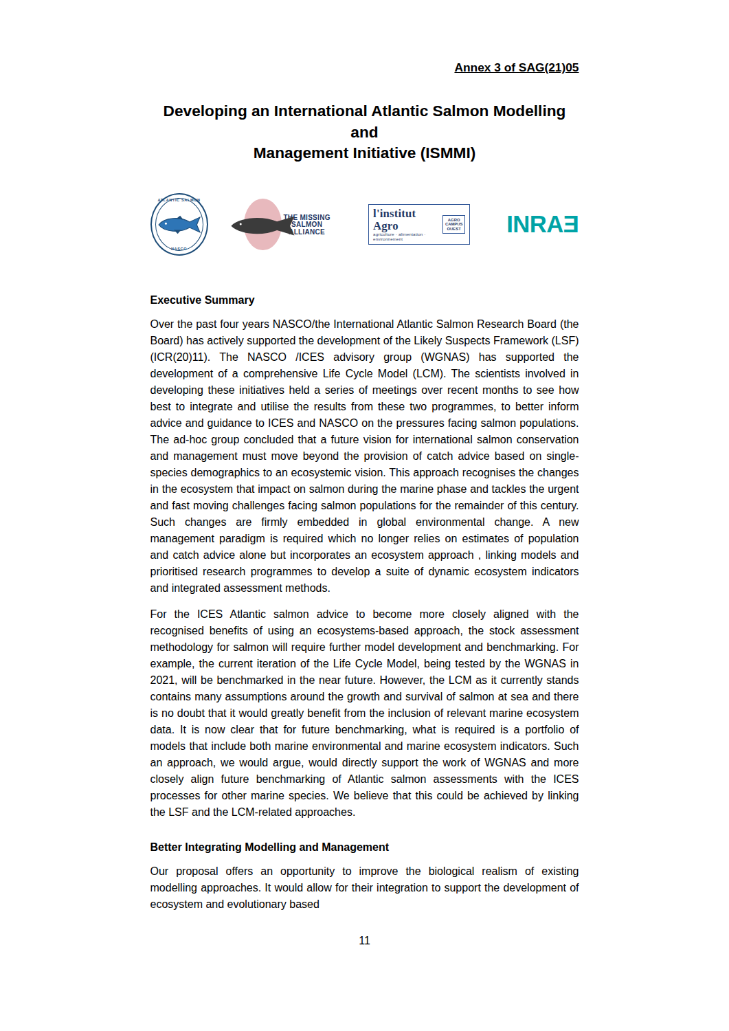Annex 3 of SAG(21)05
Developing an International Atlantic Salmon Modelling and
Management Initiative (ISMMI)
ATLANTIC SALMON
NASCO
THE MISSING
SALMON ALLIANCE
l'institut Agro
agriculture · alimentation · environnement
AGRO
CAMPUS
OUEST
INRAE
Executive Summary
Over the past four years NASCO/the International Atlantic Salmon Research Board (the Board) has actively supported the development of the Likely Suspects Framework (LSF) (ICR(20)11). The NASCO /ICES advisory group (WGNAS) has supported the development of a comprehensive Life Cycle Model (LCM). The scientists involved in developing these initiatives held a series of meetings over recent months to see how best to integrate and utilise the results from these two programmes, to better inform advice and guidance to ICES and NASCO on the pressures facing salmon populations. The ad-hoc group concluded that a future vision for international salmon conservation and management must move beyond the provision of catch advice based on single-species demographics to an ecosystemic vision. This approach recognises the changes in the ecosystem that impact on salmon during the marine phase and tackles the urgent and fast moving challenges facing salmon populations for the remainder of this century. Such changes are firmly embedded in global environmental change. A new management paradigm is required which no longer relies on estimates of population and catch advice alone but incorporates an ecosystem approach , linking models and prioritised research programmes to develop a suite of dynamic ecosystem indicators and integrated assessment methods.
For the ICES Atlantic salmon advice to become more closely aligned with the recognised benefits of using an ecosystems-based approach, the stock assessment methodology for salmon will require further model development and benchmarking. For example, the current iteration of the Life Cycle Model, being tested by the WGNAS in 2021, will be benchmarked in the near future. However, the LCM as it currently stands contains many assumptions around the growth and survival of salmon at sea and there is no doubt that it would greatly benefit from the inclusion of relevant marine ecosystem data. It is now clear that for future benchmarking, what is required is a portfolio of models that include both marine environmental and marine ecosystem indicators. Such an approach, we would argue, would directly support the work of WGNAS and more closely align future benchmarking of Atlantic salmon assessments with the ICES processes for other marine species. We believe that this could be achieved by linking the LSF and the LCM-related approaches.
Better Integrating Modelling and Management
Our proposal offers an opportunity to improve the biological realism of existing modelling approaches. It would allow for their integration to support the development of ecosystem and evolutionary based
11